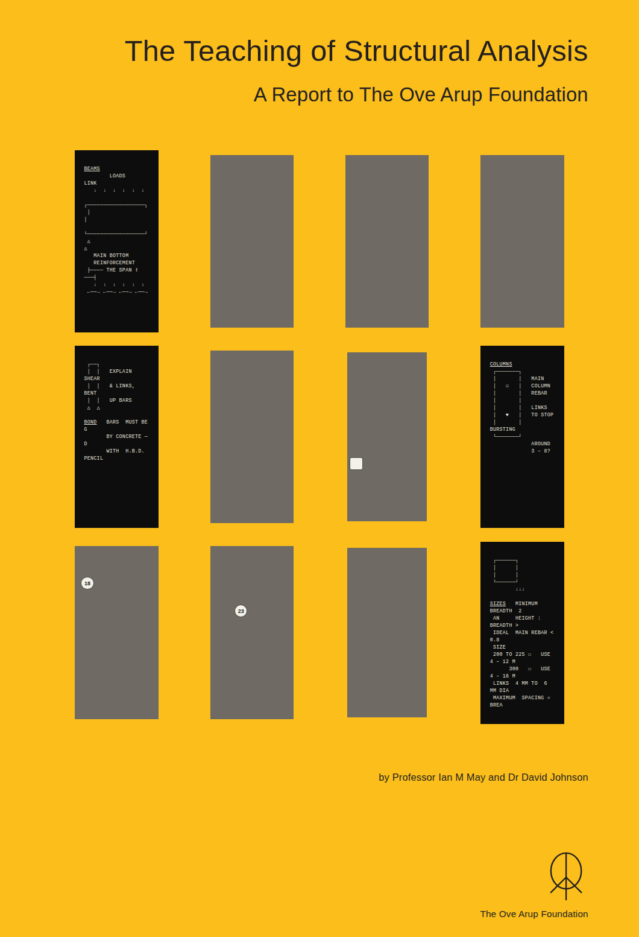The Teaching of Structural Analysis
A Report to The Ove Arup Foundation
BEAMS LOADS LINK ↓ ↓ ↓ ↓ ↓ ↓ ┌──────────────────┐ │ │ └──────────────────┘ △ △ MAIN BOTTOM REINFORCEMENT ├──── THE SPAN ℓ ───┤ ↓ ↓ ↓ ↓ ↓ ↓ ←──→ ←──→ ←──→ ←──→
┌──┐ │ │ EXPLAIN SHEAR │ │ & LINKS, BENT │ │ UP BARS △ △ BOND BARS MUST BE G BY CONCRETE — D WITH H.B.D. PENCIL
COLUMNS ┌───────┐ │ │ MAIN │ ☺ │ COLUMN │ │ REBAR │ │ │ │ LINKS │ ♥ │ TO STOP │ │ BURSTING └───────┘ AROUND 3 – 8?
18
23
┌──────┐ │ │ │ │ └──────┘ ↓↓↓ SIZES MINIMUM BREADTH 2 AN HEIGHT : BREADTH > IDEAL MAIN REBAR < 0.8 SIZE 200 TO 225 ☐ USE 4 – 12 m 300 ☐ USE 4 – 16 m LINKS 4 mm TO 6 mm DIA MAXIMUM SPACING = BREA
by Professor Ian M May and Dr David Johnson
The Ove Arup Foundation